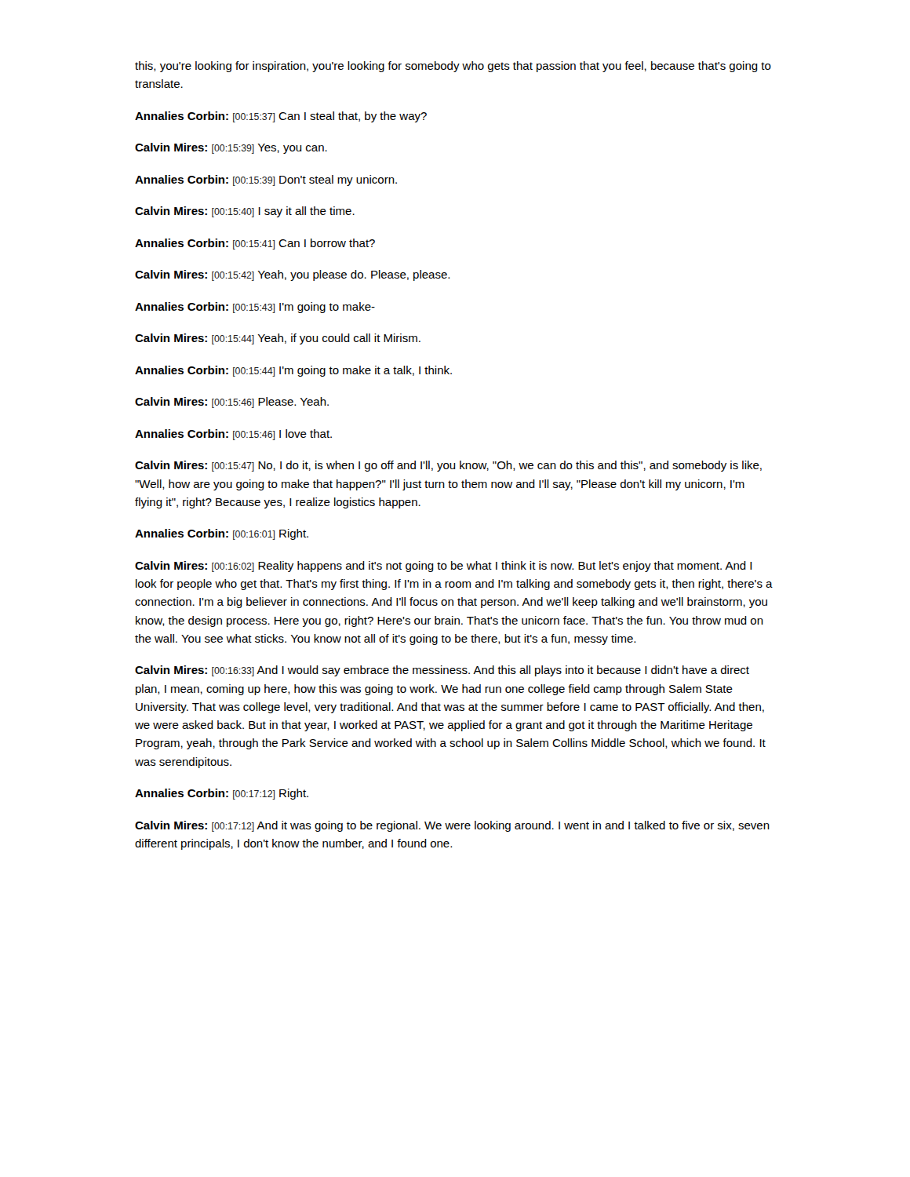this, you're looking for inspiration, you're looking for somebody who gets that passion that you feel, because that's going to translate.
Annalies Corbin: [00:15:37] Can I steal that, by the way?
Calvin Mires: [00:15:39] Yes, you can.
Annalies Corbin: [00:15:39] Don't steal my unicorn.
Calvin Mires: [00:15:40] I say it all the time.
Annalies Corbin: [00:15:41] Can I borrow that?
Calvin Mires: [00:15:42] Yeah, you please do. Please, please.
Annalies Corbin: [00:15:43] I'm going to make-
Calvin Mires: [00:15:44] Yeah, if you could call it Mirism.
Annalies Corbin: [00:15:44] I'm going to make it a talk, I think.
Calvin Mires: [00:15:46] Please. Yeah.
Annalies Corbin: [00:15:46] I love that.
Calvin Mires: [00:15:47] No, I do it, is when I go off and I'll, you know, "Oh, we can do this and this", and somebody is like, "Well, how are you going to make that happen?" I'll just turn to them now and I'll say, "Please don't kill my unicorn, I'm flying it", right? Because yes, I realize logistics happen.
Annalies Corbin: [00:16:01] Right.
Calvin Mires: [00:16:02] Reality happens and it's not going to be what I think it is now. But let's enjoy that moment. And I look for people who get that. That's my first thing. If I'm in a room and I'm talking and somebody gets it, then right, there's a connection. I'm a big believer in connections. And I'll focus on that person. And we'll keep talking and we'll brainstorm, you know, the design process. Here you go, right? Here's our brain. That's the unicorn face. That's the fun. You throw mud on the wall. You see what sticks. You know not all of it's going to be there, but it's a fun, messy time.
Calvin Mires: [00:16:33] And I would say embrace the messiness. And this all plays into it because I didn't have a direct plan, I mean, coming up here, how this was going to work. We had run one college field camp through Salem State University. That was college level, very traditional. And that was at the summer before I came to PAST officially. And then, we were asked back. But in that year, I worked at PAST, we applied for a grant and got it through the Maritime Heritage Program, yeah, through the Park Service and worked with a school up in Salem Collins Middle School, which we found. It was serendipitous.
Annalies Corbin: [00:17:12] Right.
Calvin Mires: [00:17:12] And it was going to be regional. We were looking around. I went in and I talked to five or six, seven different principals, I don't know the number, and I found one.